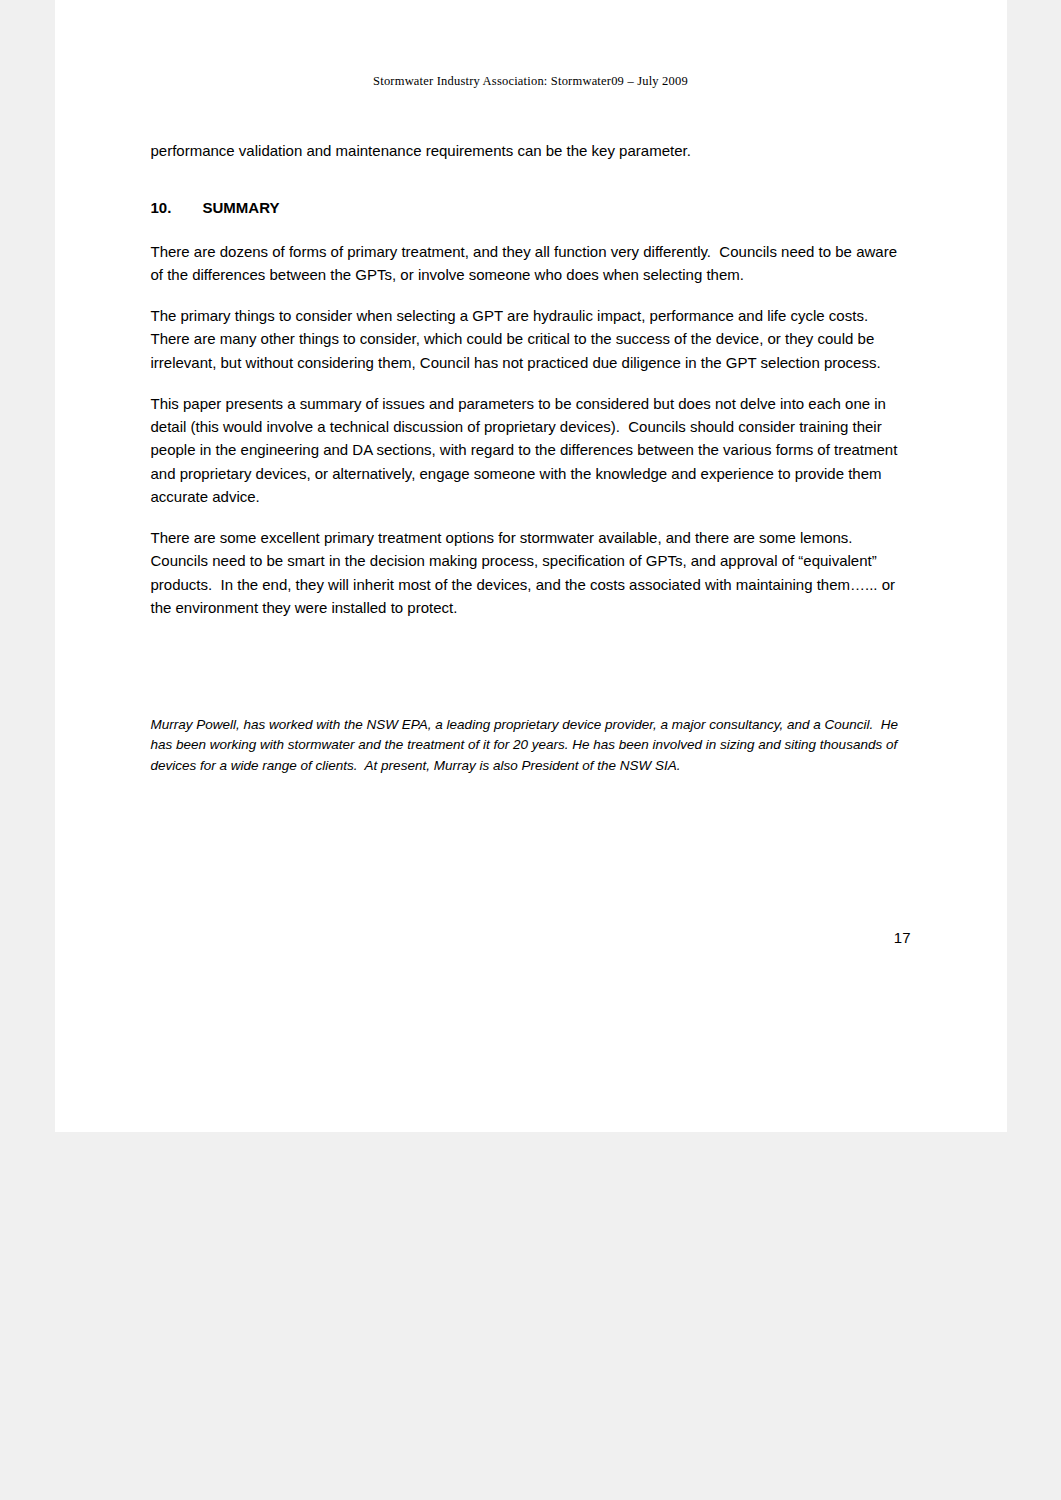Stormwater Industry Association: Stormwater09 – July 2009
performance validation and maintenance requirements can be the key parameter.
10. SUMMARY
There are dozens of forms of primary treatment, and they all function very differently. Councils need to be aware of the differences between the GPTs, or involve someone who does when selecting them.
The primary things to consider when selecting a GPT are hydraulic impact, performance and life cycle costs. There are many other things to consider, which could be critical to the success of the device, or they could be irrelevant, but without considering them, Council has not practiced due diligence in the GPT selection process.
This paper presents a summary of issues and parameters to be considered but does not delve into each one in detail (this would involve a technical discussion of proprietary devices). Councils should consider training their people in the engineering and DA sections, with regard to the differences between the various forms of treatment and proprietary devices, or alternatively, engage someone with the knowledge and experience to provide them accurate advice.
There are some excellent primary treatment options for stormwater available, and there are some lemons. Councils need to be smart in the decision making process, specification of GPTs, and approval of “equivalent” products. In the end, they will inherit most of the devices, and the costs associated with maintaining them…... or the environment they were installed to protect.
Murray Powell, has worked with the NSW EPA, a leading proprietary device provider, a major consultancy, and a Council. He has been working with stormwater and the treatment of it for 20 years. He has been involved in sizing and siting thousands of devices for a wide range of clients. At present, Murray is also President of the NSW SIA.
17